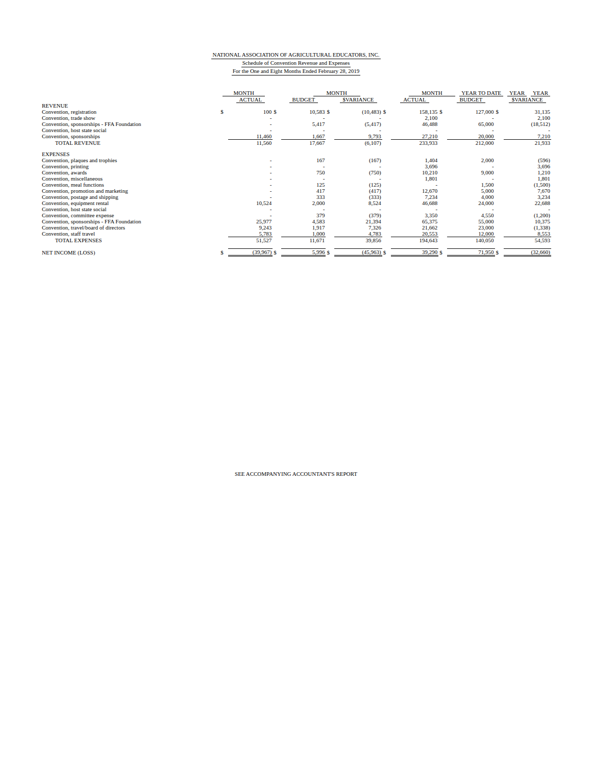NATIONAL ASSOCIATION OF AGRICULTURAL EDUCATORS, INC.
Schedule of Convention Revenue and Expenses
For the One and Eight Months Ended February 28, 2019
| | | MONTH | | MONTH | | MONTH | | YEAR TO DATE | | YEAR | | YEAR |
| | | ACTUAL | | BUDGET | | $VARIANCE | | ACTUAL | | BUDGET | | $VARIANCE |
| REVENUE | | | | | | | | | | | | |
| Convention, registration | $ | 100 | $ | 10,583 | $ | (10,483) | $ | 158,135 | $ | 127,000 | $ | 31,135 |
| Convention, trade show | | - | | - | | - | | 2,100 | | - | | 2,100 |
| Convention, sponsorships - FFA Foundation | | - | | 5,417 | | (5,417) | | 46,488 | | 65,000 | | (18,512) |
| Convention, host state social | | - | | - | | - | | - | | - | | - |
| Convention, sponsorships | | 11,460 | | 1,667 | | 9,793 | | 27,210 | | 20,000 | | 7,210 |
| TOTAL REVENUE | | 11,560 | | 17,667 | | (6,107) | | 233,933 | | 212,000 | | 21,933 |
| EXPENSES | | | | | | | | | | | | |
| Convention, plaques and trophies | | - | | 167 | | (167) | | 1,404 | | 2,000 | | (596) |
| Convention, printing | | - | | - | | - | | 3,696 | | - | | 3,696 |
| Convention, awards | | - | | 750 | | (750) | | 10,210 | | 9,000 | | 1,210 |
| Convention, miscellaneous | | - | | - | | - | | 1,801 | | - | | 1,801 |
| Convention, meal functions | | - | | 125 | | (125) | | - | | 1,500 | | (1,500) |
| Convention, promotion and marketing | | - | | 417 | | (417) | | 12,670 | | 5,000 | | 7,670 |
| Convention, postage and shipping | | - | | 333 | | (333) | | 7,234 | | 4,000 | | 3,234 |
| Convention, equipment rental | | 10,524 | | 2,000 | | 8,524 | | 46,688 | | 24,000 | | 22,688 |
| Convention, host state social | | - | | - | | - | | - | | - | | - |
| Convention, committee expense | | - | | 379 | | (379) | | 3,350 | | 4,550 | | (1,200) |
| Convention, sponsorships - FFA Foundation | | 25,977 | | 4,583 | | 21,394 | | 65,375 | | 55,000 | | 10,375 |
| Convention, travel/board of directors | | 9,243 | | 1,917 | | 7,326 | | 21,662 | | 23,000 | | (1,338) |
| Convention, staff travel | | 5,783 | | 1,000 | | 4,783 | | 20,553 | | 12,000 | | 8,553 |
| TOTAL EXPENSES | | 51,527 | | 11,671 | | 39,856 | | 194,643 | | 140,050 | | 54,593 |
| NET INCOME (LOSS) | $ | (39,967) | $ | 5,996 | $ | (45,963) | $ | 39,290 | $ | 71,950 | $ | (32,660) |
SEE ACCOMPANYING ACCOUNTANT'S REPORT